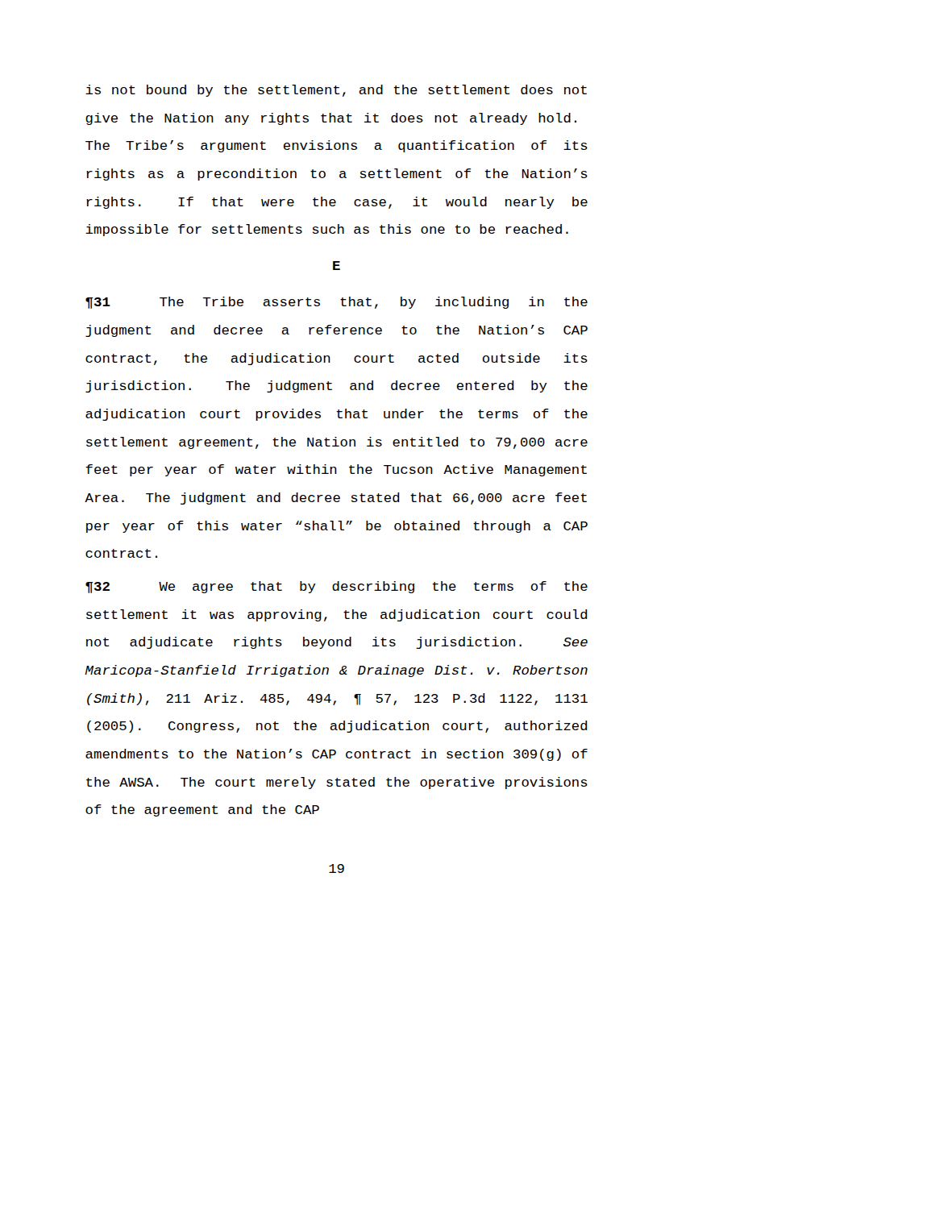is not bound by the settlement, and the settlement does not give the Nation any rights that it does not already hold. The Tribe’s argument envisions a quantification of its rights as a precondition to a settlement of the Nation’s rights. If that were the case, it would nearly be impossible for settlements such as this one to be reached.
E
¶31 The Tribe asserts that, by including in the judgment and decree a reference to the Nation’s CAP contract, the adjudication court acted outside its jurisdiction. The judgment and decree entered by the adjudication court provides that under the terms of the settlement agreement, the Nation is entitled to 79,000 acre feet per year of water within the Tucson Active Management Area. The judgment and decree stated that 66,000 acre feet per year of this water “shall” be obtained through a CAP contract.
¶32 We agree that by describing the terms of the settlement it was approving, the adjudication court could not adjudicate rights beyond its jurisdiction. See Maricopa-Stanfield Irrigation & Drainage Dist. v. Robertson (Smith), 211 Ariz. 485, 494, ¶ 57, 123 P.3d 1122, 1131 (2005). Congress, not the adjudication court, authorized amendments to the Nation’s CAP contract in section 309(g) of the AWSA. The court merely stated the operative provisions of the agreement and the CAP
19